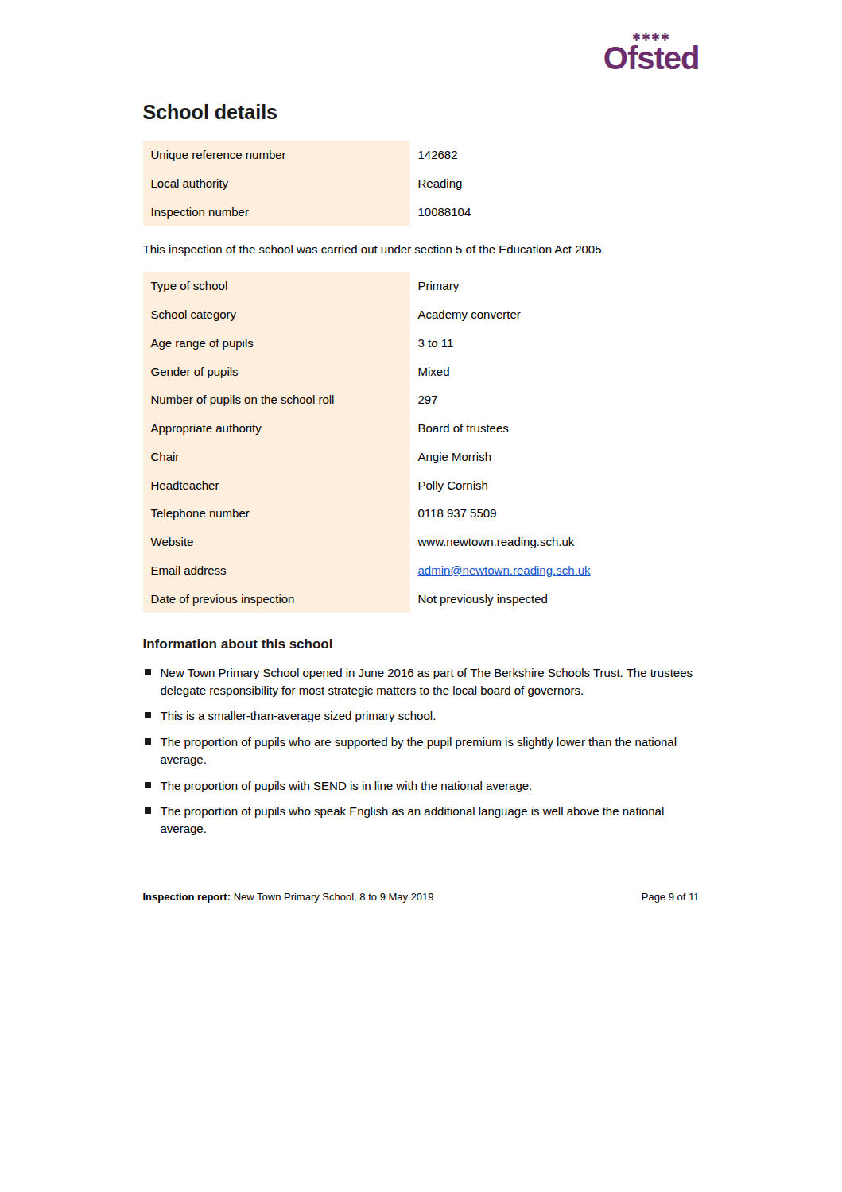✱✱✱✱
Ofsted
School details
| Unique reference number | 142682 |
| Local authority | Reading |
| Inspection number | 10088104 |
This inspection of the school was carried out under section 5 of the Education Act 2005.
| Type of school | Primary |
| School category | Academy converter |
| Age range of pupils | 3 to 11 |
| Gender of pupils | Mixed |
| Number of pupils on the school roll | 297 |
| Appropriate authority | Board of trustees |
| Chair | Angie Morrish |
| Headteacher | Polly Cornish |
| Telephone number | 0118 937 5509 |
| Website | www.newtown.reading.sch.uk |
| Email address | admin@newtown.reading.sch.uk |
| Date of previous inspection | Not previously inspected |
Information about this school
New Town Primary School opened in June 2016 as part of The Berkshire Schools Trust. The trustees delegate responsibility for most strategic matters to the local board of governors.
This is a smaller-than-average sized primary school.
The proportion of pupils who are supported by the pupil premium is slightly lower than the national average.
The proportion of pupils with SEND is in line with the national average.
The proportion of pupils who speak English as an additional language is well above the national average.
Inspection report: New Town Primary School, 8 to 9 May 2019
Page 9 of 11